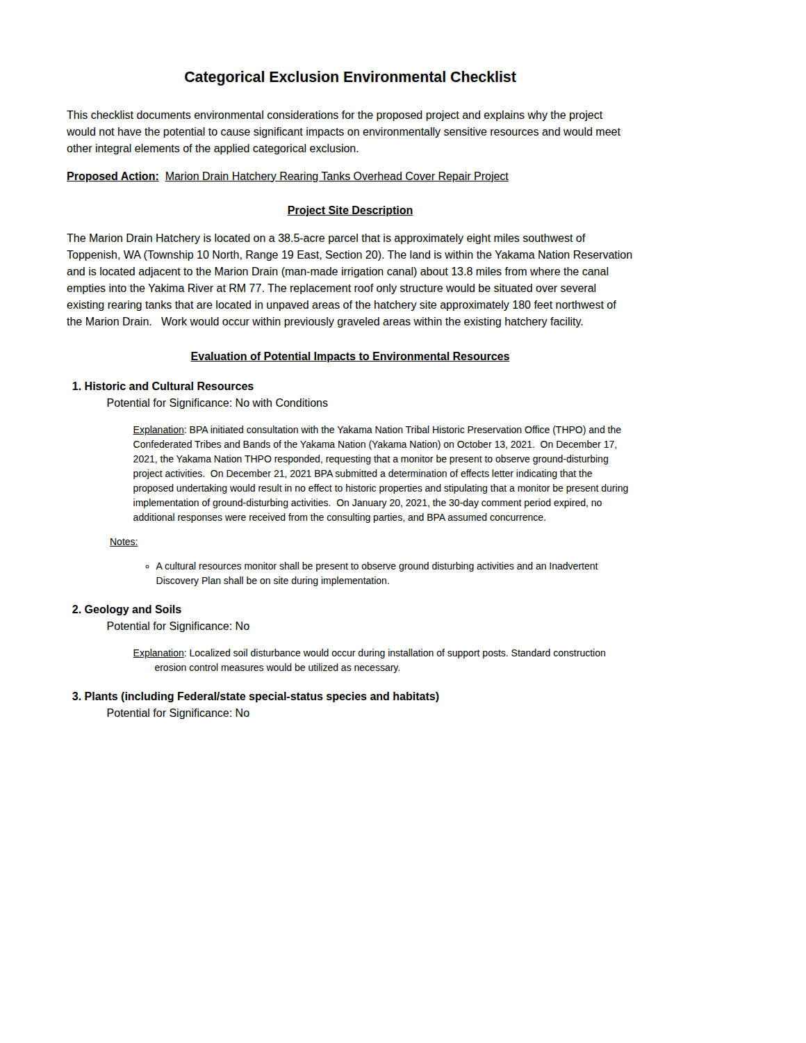Categorical Exclusion Environmental Checklist
This checklist documents environmental considerations for the proposed project and explains why the project would not have the potential to cause significant impacts on environmentally sensitive resources and would meet other integral elements of the applied categorical exclusion.
Proposed Action: Marion Drain Hatchery Rearing Tanks Overhead Cover Repair Project
Project Site Description
The Marion Drain Hatchery is located on a 38.5-acre parcel that is approximately eight miles southwest of Toppenish, WA (Township 10 North, Range 19 East, Section 20). The land is within the Yakama Nation Reservation and is located adjacent to the Marion Drain (man-made irrigation canal) about 13.8 miles from where the canal empties into the Yakima River at RM 77. The replacement roof only structure would be situated over several existing rearing tanks that are located in unpaved areas of the hatchery site approximately 180 feet northwest of the Marion Drain. Work would occur within previously graveled areas within the existing hatchery facility.
Evaluation of Potential Impacts to Environmental Resources
Historic and Cultural Resources
Potential for Significance: No with Conditions
Explanation: BPA initiated consultation with the Yakama Nation Tribal Historic Preservation Office (THPO) and the Confederated Tribes and Bands of the Yakama Nation (Yakama Nation) on October 13, 2021. On December 17, 2021, the Yakama Nation THPO responded, requesting that a monitor be present to observe ground-disturbing project activities. On December 21, 2021 BPA submitted a determination of effects letter indicating that the proposed undertaking would result in no effect to historic properties and stipulating that a monitor be present during implementation of ground-disturbing activities. On January 20, 2021, the 30-day comment period expired, no additional responses were received from the consulting parties, and BPA assumed concurrence.
Notes:
A cultural resources monitor shall be present to observe ground disturbing activities and an Inadvertent Discovery Plan shall be on site during implementation.
Geology and Soils
Potential for Significance: No
Explanation: Localized soil disturbance would occur during installation of support posts. Standard construction erosion control measures would be utilized as necessary.
Plants (including Federal/state special-status species and habitats)
Potential for Significance: No